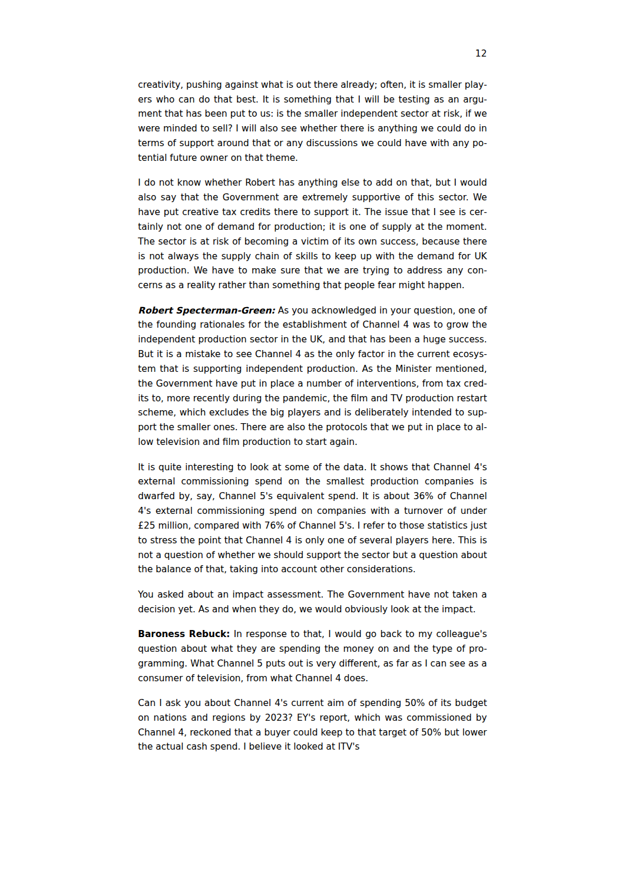12
creativity, pushing against what is out there already; often, it is smaller players who can do that best. It is something that I will be testing as an argument that has been put to us: is the smaller independent sector at risk, if we were minded to sell? I will also see whether there is anything we could do in terms of support around that or any discussions we could have with any potential future owner on that theme.
I do not know whether Robert has anything else to add on that, but I would also say that the Government are extremely supportive of this sector. We have put creative tax credits there to support it. The issue that I see is certainly not one of demand for production; it is one of supply at the moment. The sector is at risk of becoming a victim of its own success, because there is not always the supply chain of skills to keep up with the demand for UK production. We have to make sure that we are trying to address any concerns as a reality rather than something that people fear might happen.
Robert Specterman-Green: As you acknowledged in your question, one of the founding rationales for the establishment of Channel 4 was to grow the independent production sector in the UK, and that has been a huge success. But it is a mistake to see Channel 4 as the only factor in the current ecosystem that is supporting independent production. As the Minister mentioned, the Government have put in place a number of interventions, from tax credits to, more recently during the pandemic, the film and TV production restart scheme, which excludes the big players and is deliberately intended to support the smaller ones. There are also the protocols that we put in place to allow television and film production to start again.
It is quite interesting to look at some of the data. It shows that Channel 4's external commissioning spend on the smallest production companies is dwarfed by, say, Channel 5's equivalent spend. It is about 36% of Channel 4's external commissioning spend on companies with a turnover of under £25 million, compared with 76% of Channel 5's. I refer to those statistics just to stress the point that Channel 4 is only one of several players here. This is not a question of whether we should support the sector but a question about the balance of that, taking into account other considerations.
You asked about an impact assessment. The Government have not taken a decision yet. As and when they do, we would obviously look at the impact.
Baroness Rebuck: In response to that, I would go back to my colleague's question about what they are spending the money on and the type of programming. What Channel 5 puts out is very different, as far as I can see as a consumer of television, from what Channel 4 does.
Can I ask you about Channel 4's current aim of spending 50% of its budget on nations and regions by 2023? EY's report, which was commissioned by Channel 4, reckoned that a buyer could keep to that target of 50% but lower the actual cash spend. I believe it looked at ITV's